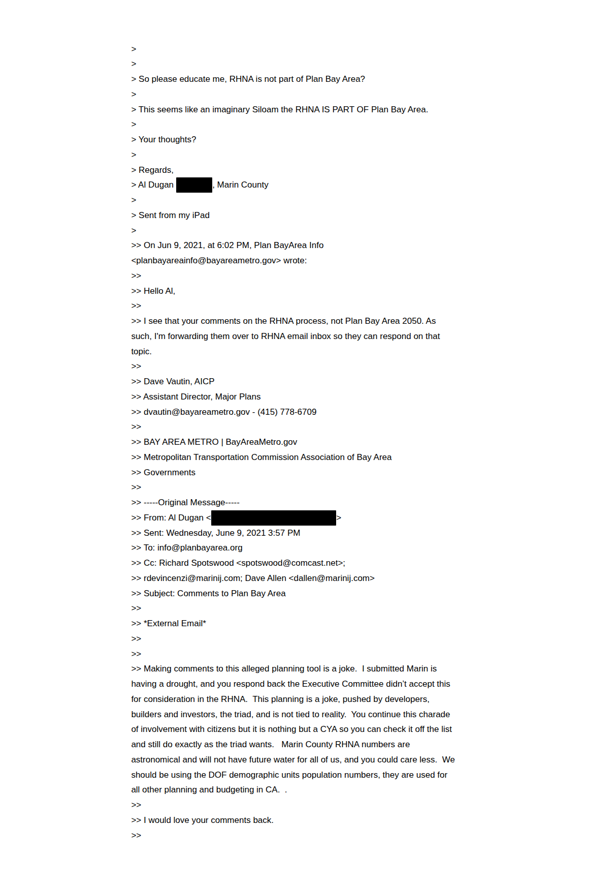>
>
> So please educate me, RHNA is not part of Plan Bay Area?
>
> This seems like an imaginary Siloam the RHNA IS PART OF Plan Bay Area.
>
> Your thoughts?
>
> Regards,
> Al Dugan , Marin County
>
> Sent from my iPad
>
>> On Jun 9, 2021, at 6:02 PM, Plan BayArea Info <planbayareainfo@bayareametro.gov> wrote:
>>
>> Hello Al,
>>
>> I see that your comments on the RHNA process, not Plan Bay Area 2050. As such, I'm forwarding them over to RHNA email inbox so they can respond on that topic.
>>
>> Dave Vautin, AICP
>> Assistant Director, Major Plans
>> dvautin@bayareametro.gov - (415) 778-6709
>>
>> BAY AREA METRO | BayAreaMetro.gov
>> Metropolitan Transportation Commission Association of Bay Area
>> Governments
>>
>> -----Original Message-----
>> From: Al Dugan < >
>> Sent: Wednesday, June 9, 2021 3:57 PM
>> To: info@planbayarea.org
>> Cc: Richard Spotswood <spotswood@comcast.net>;
>> rdevincenzi@marinij.com; Dave Allen <dallen@marinij.com>
>> Subject: Comments to Plan Bay Area
>>
>> *External Email*
>>
>>
>> Making comments to this alleged planning tool is a joke. I submitted Marin is having a drought, and you respond back the Executive Committee didn’t accept this for consideration in the RHNA. This planning is a joke, pushed by developers, builders and investors, the triad, and is not tied to reality. You continue this charade of involvement with citizens but it is nothing but a CYA so you can check it off the list and still do exactly as the triad wants. Marin County RHNA numbers are astronomical and will not have future water for all of us, and you could care less. We should be using the DOF demographic units population numbers, they are used for all other planning and budgeting in CA. .
>>
>> I would love your comments back.
>>